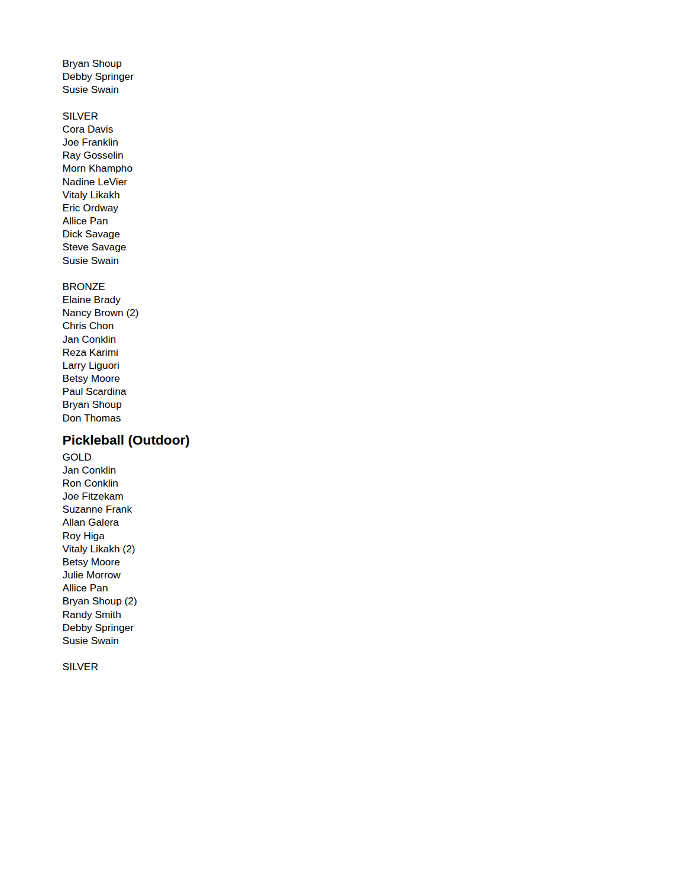Bryan Shoup
Debby Springer
Susie Swain
SILVER
Cora Davis
Joe Franklin
Ray Gosselin
Morn Khampho
Nadine LeVier
Vitaly Likakh
Eric Ordway
Allice Pan
Dick Savage
Steve Savage
Susie Swain
BRONZE
Elaine Brady
Nancy Brown (2)
Chris Chon
Jan Conklin
Reza Karimi
Larry Liguori
Betsy Moore
Paul Scardina
Bryan Shoup
Don Thomas
Pickleball (Outdoor)
GOLD
Jan Conklin
Ron Conklin
Joe Fitzekam
Suzanne Frank
Allan Galera
Roy Higa
Vitaly Likakh (2)
Betsy Moore
Julie Morrow
Allice Pan
Bryan Shoup (2)
Randy Smith
Debby Springer
Susie Swain
SILVER